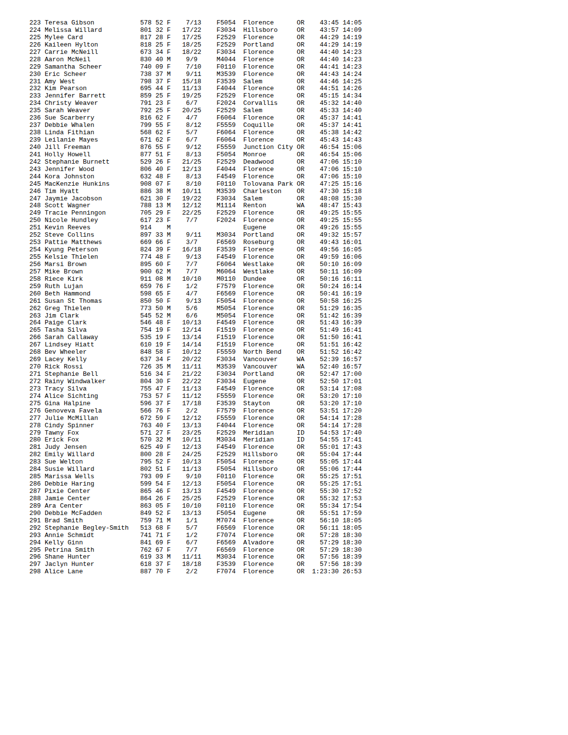223 Teresa Gibson            578 52 F    7/13    F5054  Florence      OR    43:45 14:05
224 Melissa Willard          801 32 F   17/22    F3034  Hillsboro     OR    43:57 14:09
225 Mylee Card               817 28 F   17/25    F2529  Florence      OR    44:29 14:19
226 Kaileen Hylton           818 25 F   18/25    F2529  Portland      OR    44:29 14:19
227 Carrie McNeill           673 34 F   18/22    F3034  Florence      OR    44:40 14:23
228 Aaron McNeil             830 40 M    9/9     M4044  Florence      OR    44:40 14:23
229 Samantha Scheer          740 09 F    7/10    F0110  Florence      OR    44:41 14:23
230 Eric Scheer              738 37 M    9/11    M3539  Florence      OR    44:43 14:24
231 Amy West                 798 37 F   15/18    F3539  Salem         OR    44:46 14:25
232 Kim Pearson              695 44 F   11/13    F4044  Florence      OR    44:51 14:26
233 Jennifer Barrett         859 25 F   19/25    F2529  Florence      OR    45:15 14:34
234 Christy Weaver           791 23 F    6/7     F2024  Corvallis     OR    45:32 14:40
235 Sarah Weaver             792 25 F   20/25    F2529  Salem         OR    45:33 14:40
236 Sue Scarberry            816 62 F    4/7     F6064  Florence      OR    45:37 14:41
237 Debbie Whalen            799 55 F    8/12    F5559  Coquille      OR    45:37 14:41
238 Linda Fithian            568 62 F    5/7     F6064  Florence      OR    45:38 14:42
239 Leilanie Mayes           671 62 F    6/7     F6064  Florence      OR    45:43 14:43
240 Jill Freeman             876 55 F    9/12    F5559  Junction City OR    46:54 15:06
241 Holly Howell             877 51 F    8/13    F5054  Monroe        OR    46:54 15:06
242 Stephanie Burnett        529 26 F   21/25    F2529  Deadwood      OR    47:06 15:10
243 Jennifer Wood            806 40 F   12/13    F4044  Florence      OR    47:06 15:10
244 Kora Johnston            632 48 F    8/13    F4549  Florence      OR    47:06 15:10
245 MacKenzie Hunkins        908 07 F    8/10    F0110  Tolovana Park OR    47:25 15:16
246 Tim Hyatt                886 38 M   10/11    M3539  Charleston    OR    47:30 15:18
247 Jaymie Jacobson          621 30 F   19/22    F3034  Salem         OR    48:08 15:30
248 Scott Wagner             788 13 M   12/12    M1114  Renton        WA    48:47 15:43
249 Tracie Penningon         705 29 F   22/25    F2529  Florence      OR    49:25 15:55
250 Nicole Hundley           617 23 F    7/7     F2024  Florence      OR    49:25 15:55
251 Kevin Reeves             914    M                   Eugene        OR    49:26 15:55
252 Steve Collins            897 33 M    9/11    M3034  Portland      OR    49:32 15:57
253 Pattie Matthews          669 66 F    3/7     F6569  Roseburg      OR    49:43 16:01
254 Kyung Peterson           824 39 F   16/18    F3539  Florence      OR    49:56 16:05
255 Kelsie Thielen           774 48 F    9/13    F4549  Florence      OR    49:59 16:06
256 Marsi Brown              895 60 F    7/7     F6064  Westlake      OR    50:10 16:09
257 Mike Brown               900 62 M    7/7     M6064  Westlake      OR    50:11 16:09
258 Riece Kirk               911 08 M   10/10    M0110  Dundee        OR    50:16 16:11
259 Ruth Lujan               659 76 F    1/2     F7579  Florence      OR    50:24 16:14
260 Beth Hammond             598 65 F    4/7     F6569  Florence      OR    50:41 16:19
261 Susan St Thomas          850 50 F    9/13    F5054  Florence      OR    50:58 16:25
262 Greg Thielen             773 50 M    5/6     M5054  Florence      OR    51:29 16:35
263 Jim Clark                545 52 M    6/6     M5054  Florence      OR    51:42 16:39
264 Paige Clark              546 48 F   10/13    F4549  Florence      OR    51:43 16:39
265 Tasha Silva              754 19 F   12/14    F1519  Florence      OR    51:49 16:41
266 Sarah Callaway           535 19 F   13/14    F1519  Florence      OR    51:50 16:41
267 Lindsey Hiatt            610 19 F   14/14    F1519  Florence      OR    51:51 16:42
268 Bev Wheeler              848 58 F   10/12    F5559  North Bend    OR    51:52 16:42
269 Lacey Kelly              637 34 F   20/22    F3034  Vancouver     WA    52:39 16:57
270 Rick Rossi               726 35 M   11/11    M3539  Vancouver     WA    52:40 16:57
271 Stephanie Bell           516 34 F   21/22    F3034  Portland      OR    52:47 17:00
272 Rainy Windwalker         804 30 F   22/22    F3034  Eugene        OR    52:50 17:01
273 Tracy Silva              755 47 F   11/13    F4549  Florence      OR    53:14 17:08
274 Alice Sichting           753 57 F   11/12    F5559  Florence      OR    53:20 17:10
275 Gina Halpine             596 37 F   17/18    F3539  Stayton       OR    53:20 17:10
276 Genoveva Favela          566 76 F    2/2     F7579  Florence      OR    53:51 17:20
277 Julie McMillan           672 59 F   12/12    F5559  Florence      OR    54:14 17:28
278 Cindy Spinner            763 40 F   13/13    F4044  Florence      OR    54:14 17:28
279 Tawny Fox                571 27 F   23/25    F2529  Meridian      ID    54:53 17:40
280 Erick Fox                570 32 M   10/11    M3034  Meridian      ID    54:55 17:41
281 Judy Jensen              625 49 F   12/13    F4549  Florence      OR    55:01 17:43
282 Emily Willard            800 28 F   24/25    F2529  Hillsboro     OR    55:04 17:44
283 Sue Welton               795 52 F   10/13    F5054  Florence      OR    55:05 17:44
284 Susie Willard            802 51 F   11/13    F5054  Hillsboro     OR    55:06 17:44
285 Marissa Wells            793 09 F    9/10    F0110  Florence      OR    55:25 17:51
286 Debbie Haring            599 54 F   12/13    F5054  Florence      OR    55:25 17:51
287 Pixie Center             865 46 F   13/13    F4549  Florence      OR    55:30 17:52
288 Jamie Center             864 26 F   25/25    F2529  Florence      OR    55:32 17:53
289 Ara Center               863 05 F   10/10    F0110  Florence      OR    55:34 17:54
290 Debbie McFadden          849 52 F   13/13    F5054  Eugene        OR    55:51 17:59
291 Brad Smith               759 71 M    1/1     M7074  Florence      OR    56:10 18:05
292 Stephanie Begley-Smith   513 68 F    5/7     F6569  Florence      OR    56:11 18:05
293 Annie Schmidt            741 71 F    1/2     F7074  Florence      OR    57:28 18:30
294 Kelly Ginn               841 69 F    6/7     F6569  Alvadore      OR    57:29 18:30
295 Petrina Smith            762 67 F    7/7     F6569  Florence      OR    57:29 18:30
296 Shane Hunter             619 33 M   11/11    M3034  Florence      OR    57:56 18:39
297 Jaclyn Hunter            618 37 F   18/18    F3539  Florence      OR    57:56 18:39
298 Alice Lane               887 70 F    2/2     F7074  Florence      OR  1:23:30 26:53